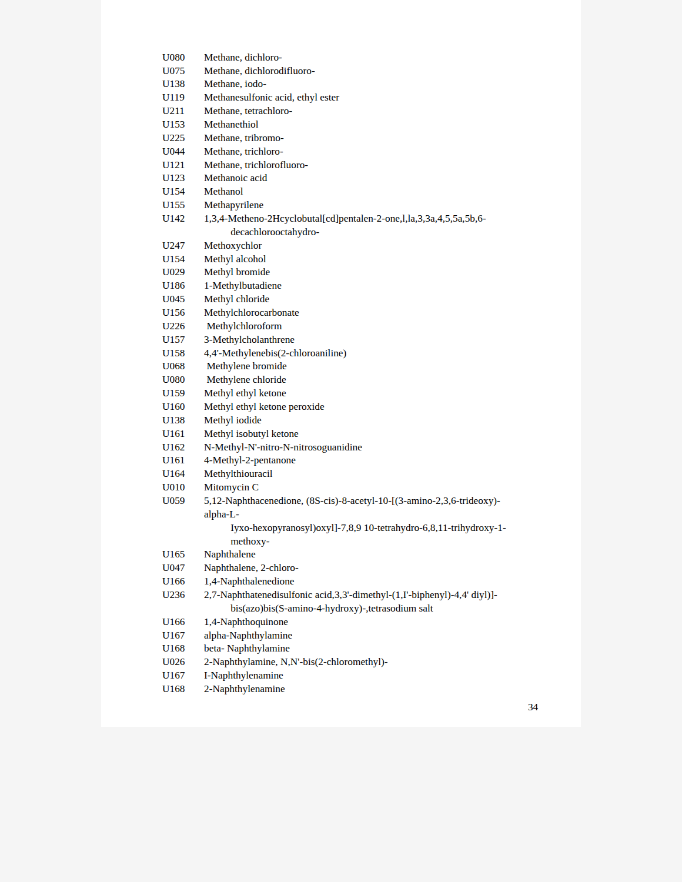U080
Methane, dichloro-
U075
Methane, dichlorodifluoro-
U138
Methane, iodo-
U119
Methanesulfonic acid, ethyl ester
U211
Methane, tetrachloro-
U153
Methanethiol
U225
Methane, tribromo-
U044
Methane, trichloro-
U121
Methane, trichlorofluoro-
U123
Methanoic acid
U154
Methanol
U155
Methapyrilene
U142
1,3,4-Metheno-2Hcyclobutal[cd]pentalen-2-one,l,la,3,3a,4,5,5a,5b,6-decachlorooctahydro-
U247
Methoxychlor
U154
Methyl alcohol
U029
Methyl bromide
U186
1-Methylbutadiene
U045
Methyl chloride
U156
Methylchlorocarbonate
U226
Methylchloroform
U157
3-Methylcholanthrene
U158
4,4'-Methylenebis(2-chloroaniline)
U068
Methylene bromide
U080
Methylene chloride
U159
Methyl ethyl ketone
U160
Methyl ethyl ketone peroxide
U138
Methyl iodide
U161
Methyl isobutyl ketone
U162
N-Methyl-N'-nitro-N-nitrosoguanidine
U161
4-Methyl-2-pentanone
U164
Methylthiouracil
U010
Mitomycin C
U059
5,12-Naphthacenedione, (8S-cis)-8-acetyl-10-[(3-amino-2,3,6-trideoxy)-alpha-L-Iyxo-hexopyranosyl)oxyl]-7,8,9 10-tetrahydro-6,8,11-trihydroxy-1-methoxy-
U165
Naphthalene
U047
Naphthalene, 2-chloro-
U166
1,4-Naphthalenedione
U236
2,7-Naphthatenedisulfonic acid,3,3'-dimethyl-(1,I'-biphenyl)-4,4' diyl)]-bis(azo)bis(S-amino-4-hydroxy)-,tetrasodium salt
U166
1,4-Naphthoquinone
U167
alpha-Naphthylamine
U168
beta- Naphthylamine
U026
2-Naphthylamine, N,N'-bis(2-chloromethyl)-
U167
I-Naphthylenamine
U168
2-Naphthylenamine
34